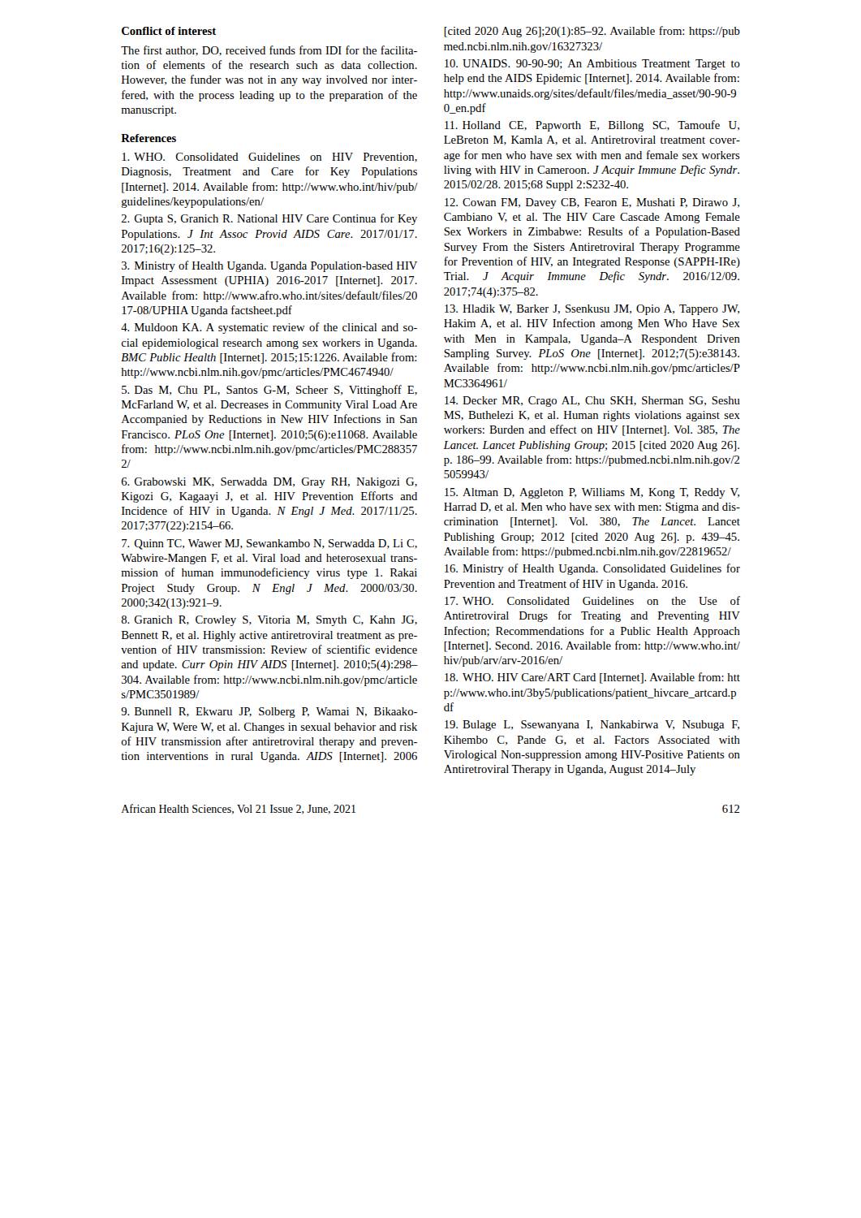Conflict of interest
The first author, DO, received funds from IDI for the facilitation of elements of the research such as data collection. However, the funder was not in any way involved nor interfered, with the process leading up to the preparation of the manuscript.
References
1. WHO. Consolidated Guidelines on HIV Prevention, Diagnosis, Treatment and Care for Key Populations [Internet]. 2014. Available from: http://www.who.int/hiv/pub/guidelines/keypopulations/en/
2. Gupta S, Granich R. National HIV Care Continua for Key Populations. J Int Assoc Provid AIDS Care. 2017/01/17. 2017;16(2):125–32.
3. Ministry of Health Uganda. Uganda Population-based HIV Impact Assessment (UPHIA) 2016-2017 [Internet]. 2017. Available from: http://www.afro.who.int/sites/default/files/2017-08/UPHIA Uganda factsheet.pdf
4. Muldoon KA. A systematic review of the clinical and social epidemiological research among sex workers in Uganda. BMC Public Health [Internet]. 2015;15:1226. Available from: http://www.ncbi.nlm.nih.gov/pmc/articles/PMC4674940/
5. Das M, Chu PL, Santos G-M, Scheer S, Vittinghoff E, McFarland W, et al. Decreases in Community Viral Load Are Accompanied by Reductions in New HIV Infections in San Francisco. PLoS One [Internet]. 2010;5(6):e11068. Available from: http://www.ncbi.nlm.nih.gov/pmc/articles/PMC2883572/
6. Grabowski MK, Serwadda DM, Gray RH, Nakigozi G, Kigozi G, Kagaayi J, et al. HIV Prevention Efforts and Incidence of HIV in Uganda. N Engl J Med. 2017/11/25. 2017;377(22):2154–66.
7. Quinn TC, Wawer MJ, Sewankambo N, Serwadda D, Li C, Wabwire-Mangen F, et al. Viral load and heterosexual transmission of human immunodeficiency virus type 1. Rakai Project Study Group. N Engl J Med. 2000/03/30. 2000;342(13):921–9.
8. Granich R, Crowley S, Vitoria M, Smyth C, Kahn JG, Bennett R, et al. Highly active antiretroviral treatment as prevention of HIV transmission: Review of scientific evidence and update. Curr Opin HIV AIDS [Internet]. 2010;5(4):298–304. Available from: http://www.ncbi.nlm.nih.gov/pmc/articles/PMC3501989/
9. Bunnell R, Ekwaru JP, Solberg P, Wamai N, Bikaako-Kajura W, Were W, et al. Changes in sexual behavior and risk of HIV transmission after antiretroviral therapy and prevention interventions in rural Uganda. AIDS [Internet]. 2006 [cited 2020 Aug 26];20(1):85–92. Available from: https://pubmed.ncbi.nlm.nih.gov/16327323/
10. UNAIDS. 90-90-90; An Ambitious Treatment Target to help end the AIDS Epidemic [Internet]. 2014. Available from: http://www.unaids.org/sites/default/files/media_asset/90-90-90_en.pdf
11. Holland CE, Papworth E, Billong SC, Tamoufe U, LeBreton M, Kamla A, et al. Antiretroviral treatment coverage for men who have sex with men and female sex workers living with HIV in Cameroon. J Acquir Immune Defic Syndr. 2015/02/28. 2015;68 Suppl 2:S232-40.
12. Cowan FM, Davey CB, Fearon E, Mushati P, Dirawo J, Cambiano V, et al. The HIV Care Cascade Among Female Sex Workers in Zimbabwe: Results of a Population-Based Survey From the Sisters Antiretroviral Therapy Programme for Prevention of HIV, an Integrated Response (SAPPH-IRe) Trial. J Acquir Immune Defic Syndr. 2016/12/09. 2017;74(4):375–82.
13. Hladik W, Barker J, Ssenkusu JM, Opio A, Tappero JW, Hakim A, et al. HIV Infection among Men Who Have Sex with Men in Kampala, Uganda–A Respondent Driven Sampling Survey. PLoS One [Internet]. 2012;7(5):e38143. Available from: http://www.ncbi.nlm.nih.gov/pmc/articles/PMC3364961/
14. Decker MR, Crago AL, Chu SKH, Sherman SG, Seshu MS, Buthelezi K, et al. Human rights violations against sex workers: Burden and effect on HIV [Internet]. Vol. 385, The Lancet. Lancet Publishing Group; 2015 [cited 2020 Aug 26]. p. 186–99. Available from: https://pubmed.ncbi.nlm.nih.gov/25059943/
15. Altman D, Aggleton P, Williams M, Kong T, Reddy V, Harrad D, et al. Men who have sex with men: Stigma and discrimination [Internet]. Vol. 380, The Lancet. Lancet Publishing Group; 2012 [cited 2020 Aug 26]. p. 439–45. Available from: https://pubmed.ncbi.nlm.nih.gov/22819652/
16. Ministry of Health Uganda. Consolidated Guidelines for Prevention and Treatment of HIV in Uganda. 2016.
17. WHO. Consolidated Guidelines on the Use of Antiretroviral Drugs for Treating and Preventing HIV Infection; Recommendations for a Public Health Approach [Internet]. Second. 2016. Available from: http://www.who.int/hiv/pub/arv/arv-2016/en/
18. WHO. HIV Care/ART Card [Internet]. Available from: http://www.who.int/3by5/publications/patient_hivcare_artcard.pdf
19. Bulage L, Ssewanyana I, Nankabirwa V, Nsubuga F, Kihembo C, Pande G, et al. Factors Associated with Virological Non-suppression among HIV-Positive Patients on Antiretroviral Therapy in Uganda, August 2014–July
African Health Sciences, Vol 21 Issue 2, June, 2021 612